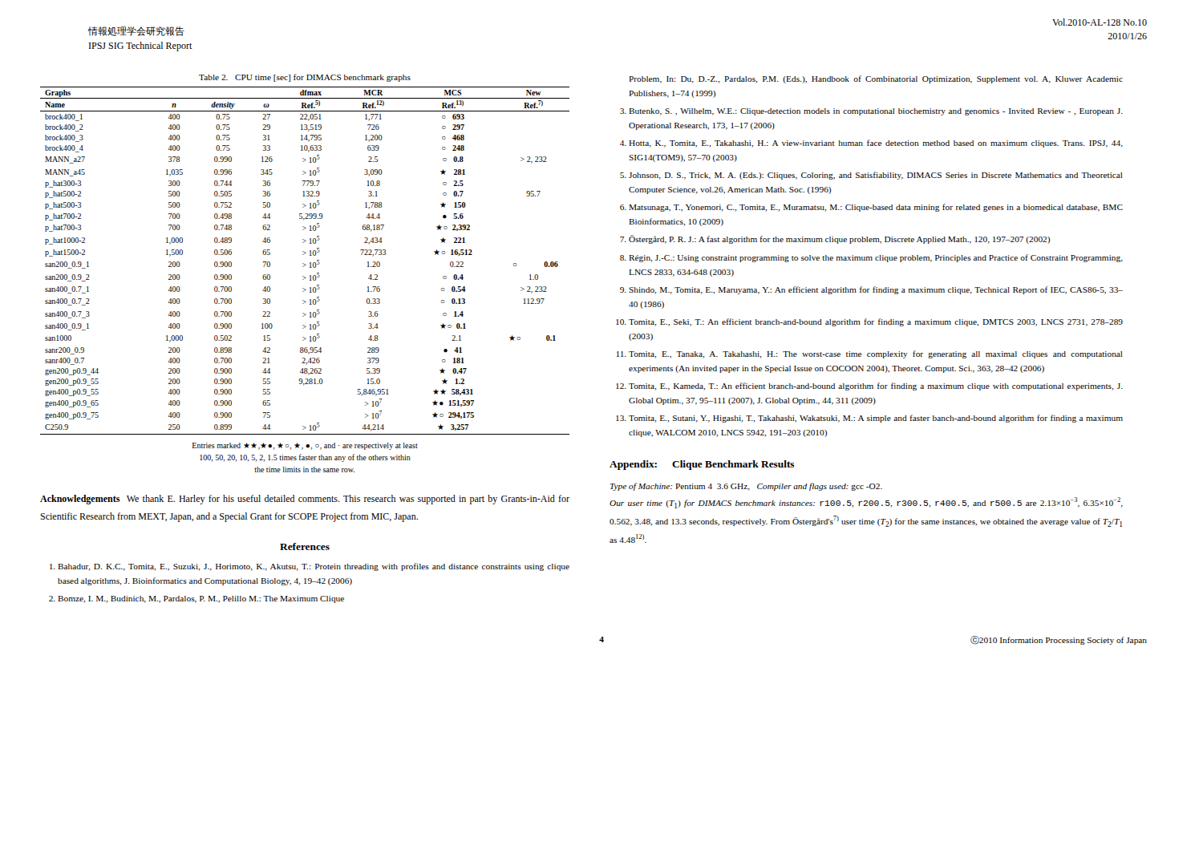情報処理学会研究報告
IPSJ SIG Technical Report
Vol.2010-AL-128 No.10
2010/1/26
Table 2. CPU time [sec] for DIMACS benchmark graphs
| Graphs | dfmax | MCR | MCS | New |
| --- | --- | --- | --- | --- |
| Name | n | density | ω | Ref. 5) | Ref. 12) | Ref. 13) | Ref. 7) |
| brock400_1 | 400 | 0.75 | 27 | 22,051 | 1,771 | ○ 693 | | |
| brock400_2 | 400 | 0.75 | 29 | 13,519 | 726 | ○ 297 | | |
| brock400_3 | 400 | 0.75 | 31 | 14,795 | 1,200 | ○ 468 | | |
| brock400_4 | 400 | 0.75 | 33 | 10,633 | 639 | ○ 248 | | |
| MANN_a27 | 378 | 0.990 | 126 | > 10 5 | 2.5 | ○ 0.8 | > 2, 232 |
| MANN_a45 | 1,035 | 0.996 | 345 | > 10 5 | 3,090 | ★ 281 | | |
| p_hat300-3 | 300 | 0.744 | 36 | 779.7 | 10.8 | ○ 2.5 | | |
| p_hat500-2 | 500 | 0.505 | 36 | 132.9 | 3.1 | ○ 0.7 | 95.7 |
| p_hat500-3 | 500 | 0.752 | 50 | > 10 5 | 1,788 | ★ 150 | | |
| p_hat700-2 | 700 | 0.498 | 44 | 5,299.9 | 44.4 | ● 5.6 | | |
| p_hat700-3 | 700 | 0.748 | 62 | > 10 5 | 68,187 | ★○ 2,392 | | |
| p_hat1000-2 | 1,000 | 0.489 | 46 | > 10 5 | 2,434 | ★ 221 | | |
| p_hat1500-2 | 1,500 | 0.506 | 65 | > 10 5 | 722,733 | ★○ 16,512 | | |
| san200_0.9_1 | 200 | 0.900 | 70 | > 10 5 | 1.20 | 0.22 | ○ | 0.06 |
| san200_0.9_2 | 200 | 0.900 | 60 | > 10 5 | 4.2 | ○ 0.4 | 1.0 |
| san400_0.7_1 | 400 | 0.700 | 40 | > 10 5 | 1.76 | ○ 0.54 | > 2, 232 |
| san400_0.7_2 | 400 | 0.700 | 30 | > 10 5 | 0.33 | ○ 0.13 | 112.97 |
| san400_0.7_3 | 400 | 0.700 | 22 | > 10 5 | 3.6 | ○ 1.4 | | |
| san400_0.9_1 | 400 | 0.900 | 100 | > 10 5 | 3.4 | ★○ 0.1 | | |
| san1000 | 1,000 | 0.502 | 15 | > 10 5 | 4.8 | 2.1 | ★○ | 0.1 |
| sanr200_0.9 | 200 | 0.898 | 42 | 86,954 | 289 | ● 41 | | |
| sanr400_0.7 | 400 | 0.700 | 21 | 2,426 | 379 | ○ 181 | | |
| gen200_p0.9_44 | 200 | 0.900 | 44 | 48,262 | 5.39 | ★ 0.47 | | |
| gen200_p0.9_55 | 200 | 0.900 | 55 | 9,281.0 | 15.0 | ★ 1.2 | | |
| gen400_p0.9_55 | 400 | 0.900 | 55 | | 5,846,951 | ★★ 58,431 | | |
| gen400_p0.9_65 | 400 | 0.900 | 65 | | > 10 7 | ★● 151,597 | | |
| gen400_p0.9_75 | 400 | 0.900 | 75 | | > 10 7 | ★○ 294,175 | | |
| C250.9 | 250 | 0.899 | 44 | > 10 5 | 44,214 | ★ 3,257 | | |
Entries marked ★★,★●, ★○, ★, ●, ○, and · are respectively at least
100, 50, 20, 10, 5, 2, 1.5 times faster than any of the others within
the time limits in the same row.
Acknowledgements We thank E. Harley for his useful detailed comments. This research was supported in part by Grants-in-Aid for Scientific Research from MEXT, Japan, and a Special Grant for SCOPE Project from MIC, Japan.
References
Bahadur, D. K.C., Tomita, E., Suzuki, J., Horimoto, K., Akutsu, T.: Protein threading with profiles and distance constraints using clique based algorithms, J. Bioinformatics and Computational Biology, 4, 19–42 (2006)
Bomze, I. M., Budinich, M., Pardalos, P. M., Pelillo M.: The Maximum Clique
Problem, In: Du, D.-Z., Pardalos, P.M. (Eds.), Handbook of Combinatorial Optimization, Supplement vol. A, Kluwer Academic Publishers, 1–74 (1999)
Butenko, S. , Wilhelm, W.E.: Clique-detection models in computational biochemistry and genomics - Invited Review - , European J. Operational Research, 173, 1–17 (2006)
Hotta, K., Tomita, E., Takahashi, H.: A view-invariant human face detection method based on maximum cliques. Trans. IPSJ, 44, SIG14(TOM9), 57–70 (2003)
Johnson, D. S., Trick, M. A. (Eds.): Cliques, Coloring, and Satisfiability, DIMACS Series in Discrete Mathematics and Theoretical Computer Science, vol.26, American Math. Soc. (1996)
Matsunaga, T., Yonemori, C., Tomita, E., Muramatsu, M.: Clique-based data mining for related genes in a biomedical database, BMC Bioinformatics, 10 (2009)
Östergård, P. R. J.: A fast algorithm for the maximum clique problem, Discrete Applied Math., 120, 197–207 (2002)
Régin, J.-C.: Using constraint programming to solve the maximum clique problem, Principles and Practice of Constraint Programming, LNCS 2833, 634-648 (2003)
Shindo, M., Tomita, E., Maruyama, Y.: An efficient algorithm for finding a maximum clique, Technical Report of IEC, CAS86-5, 33–40 (1986)
Tomita, E., Seki, T.: An efficient branch-and-bound algorithm for finding a maximum clique, DMTCS 2003, LNCS 2731, 278–289 (2003)
Tomita, E., Tanaka, A. Takahashi, H.: The worst-case time complexity for generating all maximal cliques and computational experiments (An invited paper in the Special Issue on COCOON 2004), Theoret. Comput. Sci., 363, 28–42 (2006)
Tomita, E., Kameda, T.: An efficient branch-and-bound algorithm for finding a maximum clique with computational experiments, J. Global Optim., 37, 95–111 (2007), J. Global Optim., 44, 311 (2009)
Tomita, E., Sutani, Y., Higashi, T., Takahashi, Wakatsuki, M.: A simple and faster banch-and-bound algorithm for finding a maximum clique, WALCOM 2010, LNCS 5942, 191–203 (2010)
Appendix: Clique Benchmark Results
Type of Machine: Pentium 4 3.6 GHz, Compiler and flags used: gcc -O2.
Our user time (T1) for DIMACS benchmark instances: r100.5, r200.5, r300.5, r400.5, and r500.5 are 2.13×10−3, 6.35×10−2, 0.562, 3.48, and 13.3 seconds, respectively. From Östergård's7) user time (T2) for the same instances, we obtained the average value of T2/T1 as 4.4812).
4 ⓒ2010 Information Processing Society of Japan